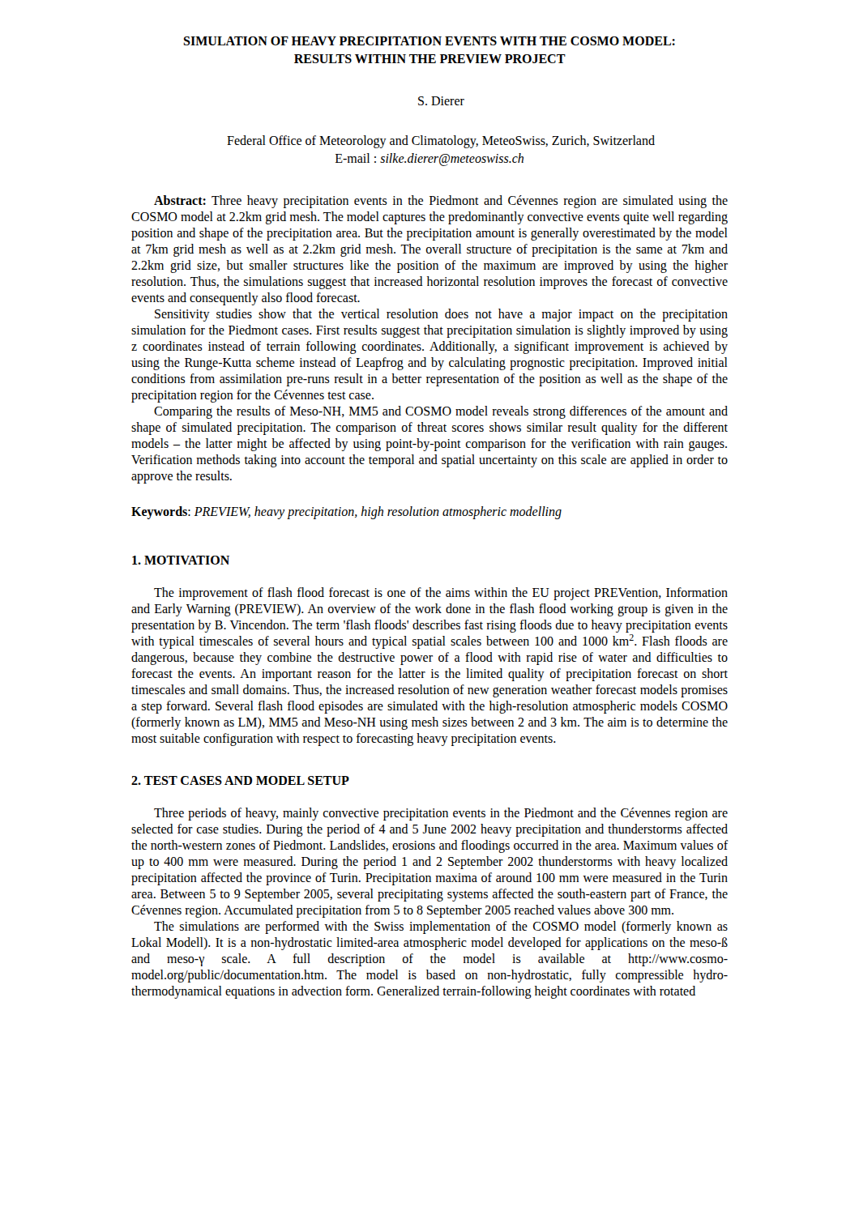Simulation of Heavy Precipitation Events with the COSMO Model:
Results within the PREVIEW Project
S. Dierer
Federal Office of Meteorology and Climatology, MeteoSwiss, Zurich, Switzerland
E-mail : silke.dierer@meteoswiss.ch
Abstract: Three heavy precipitation events in the Piedmont and Cévennes region are simulated using the COSMO model at 2.2km grid mesh. The model captures the predominantly convective events quite well regarding position and shape of the precipitation area. But the precipitation amount is generally overestimated by the model at 7km grid mesh as well as at 2.2km grid mesh. The overall structure of precipitation is the same at 7km and 2.2km grid size, but smaller structures like the position of the maximum are improved by using the higher resolution. Thus, the simulations suggest that increased horizontal resolution improves the forecast of convective events and consequently also flood forecast.
Sensitivity studies show that the vertical resolution does not have a major impact on the precipitation simulation for the Piedmont cases. First results suggest that precipitation simulation is slightly improved by using z coordinates instead of terrain following coordinates. Additionally, a significant improvement is achieved by using the Runge-Kutta scheme instead of Leapfrog and by calculating prognostic precipitation. Improved initial conditions from assimilation pre-runs result in a better representation of the position as well as the shape of the precipitation region for the Cévennes test case.
Comparing the results of Meso-NH, MM5 and COSMO model reveals strong differences of the amount and shape of simulated precipitation. The comparison of threat scores shows similar result quality for the different models – the latter might be affected by using point-by-point comparison for the verification with rain gauges. Verification methods taking into account the temporal and spatial uncertainty on this scale are applied in order to approve the results.
Keywords: PREVIEW, heavy precipitation, high resolution atmospheric modelling
1. Motivation
The improvement of flash flood forecast is one of the aims within the EU project PREVention, Information and Early Warning (PREVIEW). An overview of the work done in the flash flood working group is given in the presentation by B. Vincendon. The term 'flash floods' describes fast rising floods due to heavy precipitation events with typical timescales of several hours and typical spatial scales between 100 and 1000 km2. Flash floods are dangerous, because they combine the destructive power of a flood with rapid rise of water and difficulties to forecast the events. An important reason for the latter is the limited quality of precipitation forecast on short timescales and small domains. Thus, the increased resolution of new generation weather forecast models promises a step forward. Several flash flood episodes are simulated with the high-resolution atmospheric models COSMO (formerly known as LM), MM5 and Meso-NH using mesh sizes between 2 and 3 km. The aim is to determine the most suitable configuration with respect to forecasting heavy precipitation events.
2. Test Cases and Model Setup
Three periods of heavy, mainly convective precipitation events in the Piedmont and the Cévennes region are selected for case studies. During the period of 4 and 5 June 2002 heavy precipitation and thunderstorms affected the north-western zones of Piedmont. Landslides, erosions and floodings occurred in the area. Maximum values of up to 400 mm were measured. During the period 1 and 2 September 2002 thunderstorms with heavy localized precipitation affected the province of Turin. Precipitation maxima of around 100 mm were measured in the Turin area. Between 5 to 9 September 2005, several precipitating systems affected the south-eastern part of France, the Cévennes region. Accumulated precipitation from 5 to 8 September 2005 reached values above 300 mm.
The simulations are performed with the Swiss implementation of the COSMO model (formerly known as Lokal Modell). It is a non-hydrostatic limited-area atmospheric model developed for applications on the meso-ß and meso-γ scale. A full description of the model is available at http://www.cosmo-model.org/public/documentation.htm. The model is based on non-hydrostatic, fully compressible hydro-thermodynamical equations in advection form. Generalized terrain-following height coordinates with rotated